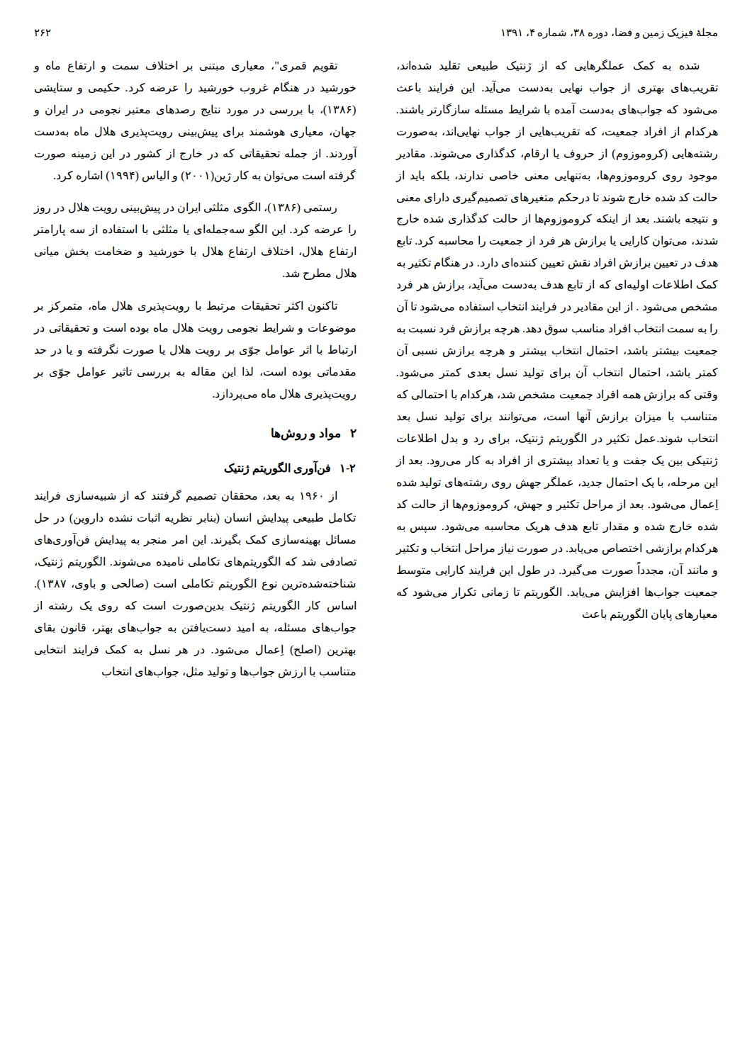مجلۀ فیزیک زمین و فضا، دوره ۳۸، شماره ۴، ۱۳۹۱ ۲۶۲
شده به کمک عملگرهایی که از ژنتیک طبیعی تقلید شده‌اند، تقریب‌های بهتری از جواب نهایی به‌دست می‌آید. این فرایند باعث می‌شود که جواب‌های به‌دست آمده با شرایط مسئله سازگارتر باشند. هرکدام از افراد جمعیت، که تقریب‌هایی از جواب نهایی‌اند، به‌صورت رشته‌هایی (کروموزوم) از حروف یا ارقام، کدگذاری می‌شوند. مقادیر موجود روی کروموزوم‌ها، به‌تنهایی معنی خاصی ندارند، بلکه باید از حالت کد شده خارج شوند تا درحکم متغیرهای تصمیم‌گیری دارای معنی و نتیجه باشند. بعد از اینکه کروموزوم‌ها از حالت کدگذاری شده خارج شدند، می‌توان کارایی یا برازش هر فرد از جمعیت را محاسبه کرد. تابع هدف در تعیین برازش افراد نقش تعیین کننده‌ای دارد. در هنگام تکثیر به کمک اطلاعات اولیه‌ای که از تابع هدف به‌دست می‌آید، برازش هر فرد مشخص می‌شود . از این مقادیر در فرایند انتخاب استفاده می‌شود تا آن را به سمت انتخاب افراد مناسب سوق دهد. هرچه برازش فرد نسبت به جمعیت بیشتر باشد، احتمال انتخاب بیشتر و هرچه برازش نسبی آن کمتر باشد، احتمال انتخاب آن برای تولید نسل بعدی کمتر می‌شود. وقتی که برازش همه افراد جمعیت مشخص شد، هرکدام با احتمالی که متناسب با میزان برازش آنها است، می‌توانند برای تولید نسل بعد انتخاب شوند.عمل تکثیر در الگوریتم ژنتیک، برای رد و بدل اطلاعات ژنتیکی بین یک جفت و یا تعداد بیشتری از افراد به کار می‌رود. بعد از این مرحله، با یک احتمال جدید، عملگر جهش روی رشته‌های تولید شده اِعمال می‌شود. بعد از مراحل تکثیر و جهش، کروموزوم‌ها از حالت کد شده خارج شده و مقدار تابع هدف هریک محاسبه می‌شود. سپس به هرکدام برازشی اختصاص می‌یابد. در صورت نیاز مراحل انتخاب و تکثیر و مانند آن، مجدداً صورت می‌گیرد. در طول این فرایند کارایی متوسط جمعیت جواب‌ها افزایش می‌یابد. الگوریتم تا زمانی تکرار می‌شود که معیارهای پایان الگوریتم باعث
تقویم قمری"، معیاری مبتنی بر اختلاف سمت و ارتفاع ماه و خورشید در هنگام غروب خورشید را عرضه کرد. حکیمی و ستایشی (۱۳۸۶)، با بررسی در مورد نتایج رصدهای معتبر نجومی در ایران و جهان، معیاری هوشمند برای پیش‌بینی رویت‌پذیری هلال ماه به‌دست آوردند. از جمله تحقیقاتی که در خارج از کشور در این زمینه صورت گرفته است می‌توان به کار ژین(۲۰۰۱) و الیاس (۱۹۹۴) اشاره کرد.
رستمی (۱۳۸۶)، الگوی مثلثی ایران در پیش‌بینی رویت هلال در روز را عرضه کرد. این الگو سه‌جمله‌ای یا مثلثی با استفاده از سه پارامتر ارتفاع هلال، اختلاف ارتفاع هلال با خورشید و ضخامت بخش میانی هلال مطرح شد.
تاکنون اکثر تحقیقات مرتبط با رویت‌پذیری هلال ماه، متمرکز بر موضوعات و شرایط نجومی رویت هلال ماه بوده است و تحقیقاتی در ارتباط با اثر عوامل جوّی بر رویت هلال یا صورت نگرفته و یا در حد مقدماتی بوده است، لذا این مقاله به بررسی تاثیر عوامل جوّی بر رویت‌پذیری هلال ماه می‌پردازد.
۲ مواد و روش‌ها
۱-۲ فن‌آوری الگوریتم ژنتیک
از ۱۹۶۰ به بعد، محققان تصمیم گرفتند که از شبیه‌سازی فرایند تکامل طبیعی پیدایش انسان (بنابر نظریه اثبات نشده داروین) در حل مسائل بهینه‌سازی کمک بگیرند. این امر منجر به پیدایش فن‌آوری‌های تصادفی شد که الگوریتم‌های تکاملی نامیده می‌شوند. الگوریتم ژنتیک، شناخته‌شده‌ترین نوع الگوریتم تکاملی است (صالحی و باوی، ۱۳۸۷). اساس کار الگوریتم ژنتیک بدین‌صورت است که روی یک رشته از جواب‌های مسئله، به امید دست‌یافتن به جواب‌های بهتر، قانون بقای بهترین (اصلح) اِعمال می‌شود. در هر نسل به کمک فرایند انتخابی متناسب با ارزش جواب‌ها و تولید مثل، جواب‌های انتخاب